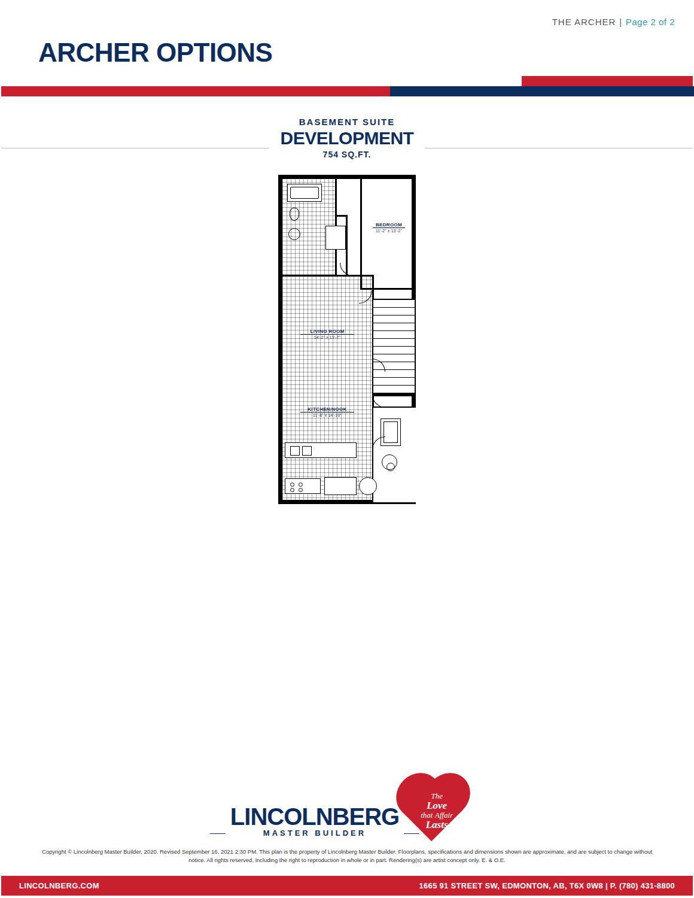THE ARCHER|Page 2 of 2
ARCHER OPTIONS
BASEMENT SUITE
DEVELOPMENT
754 SQ.FT.
BEDROOM11'-2" x 13'-2"
LIVING ROOM14'-2" x 13'-7"
KITCHEN/NOOK11'-8" x 14'-10"
LINCOLNBERG MASTER BUILDER
The Love that Affair Lasts
Copyright © Lincolnberg Master Builder, 2020. Revised September 16, 2021 2:30 PM. This plan is the property of Lincolnberg Master Builder. Floorplans, specifications and dimensions shown are approximate, and are subject to change without notice. All rights reserved, including the right to reproduction in whole or in part. Rendering(s) are artist concept only. E. & O.E.
LINCOLNBERG.COM 1665 91 STREET SW, EDMONTON, AB, T6X 0W8 | P. (780) 431-8800